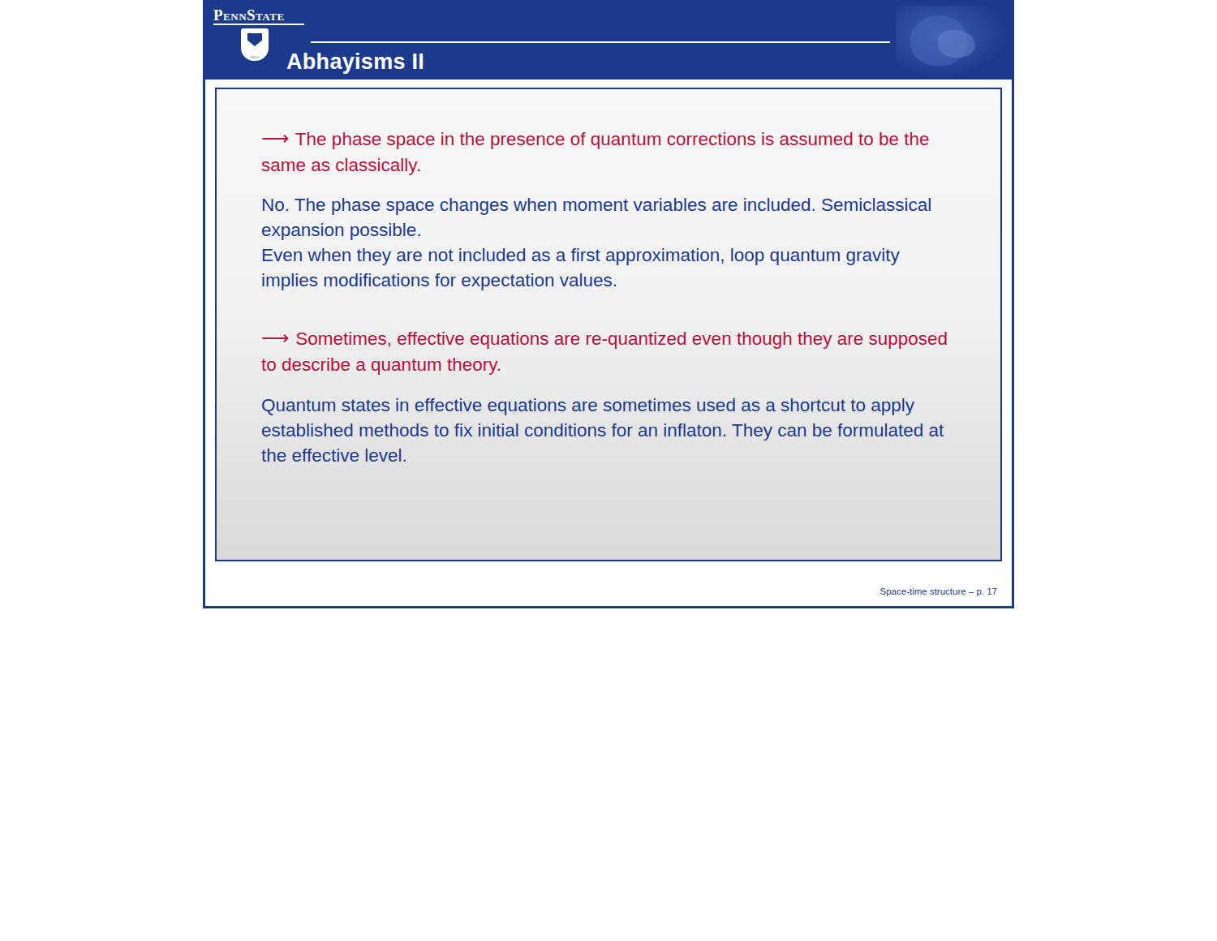PennState
Abhayisms II
⟶ The phase space in the presence of quantum corrections is assumed to be the same as classically.
No. The phase space changes when moment variables are included. Semiclassical expansion possible.
Even when they are not included as a first approximation, loop quantum gravity implies modifications for expectation values.
⟶ Sometimes, effective equations are re-quantized even though they are supposed to describe a quantum theory.
Quantum states in effective equations are sometimes used as a shortcut to apply established methods to fix initial conditions for an inflaton. They can be formulated at the effective level.
Space-time structure – p. 17